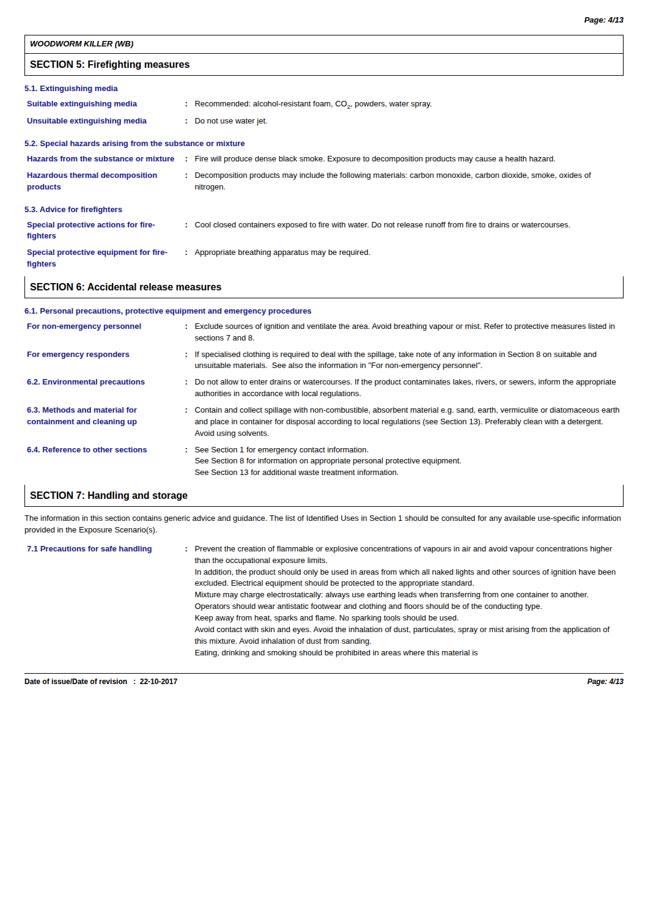Page: 4/13
WOODWORM KILLER (WB)
SECTION 5: Firefighting measures
5.1. Extinguishing media
| Suitable extinguishing media | : | Recommended: alcohol-resistant foam, CO 2 , powders, water spray. |
| Unsuitable extinguishing media | : | Do not use water jet. |
5.2. Special hazards arising from the substance or mixture
| Hazards from the substance or mixture | : | Fire will produce dense black smoke. Exposure to decomposition products may cause a health hazard. |
| Hazardous thermal decomposition products | : | Decomposition products may include the following materials: carbon monoxide, carbon dioxide, smoke, oxides of nitrogen. |
5.3. Advice for firefighters
| Special protective actions for fire-fighters | : | Cool closed containers exposed to fire with water. Do not release runoff from fire to drains or watercourses. |
| Special protective equipment for fire-fighters | : | Appropriate breathing apparatus may be required. |
SECTION 6: Accidental release measures
6.1. Personal precautions, protective equipment and emergency procedures
| For non-emergency personnel | : | Exclude sources of ignition and ventilate the area. Avoid breathing vapour or mist. Refer to protective measures listed in sections 7 and 8. |
| For emergency responders | : | If specialised clothing is required to deal with the spillage, take note of any information in Section 8 on suitable and unsuitable materials. See also the information in "For non-emergency personnel". |
| 6.2. Environmental precautions | : | Do not allow to enter drains or watercourses. If the product contaminates lakes, rivers, or sewers, inform the appropriate authorities in accordance with local regulations. |
| 6.3. Methods and material for containment and cleaning up | : | Contain and collect spillage with non-combustible, absorbent material e.g. sand, earth, vermiculite or diatomaceous earth and place in container for disposal according to local regulations (see Section 13). Preferably clean with a detergent. Avoid using solvents. |
| 6.4. Reference to other sections | : | See Section 1 for emergency contact information. See Section 8 for information on appropriate personal protective equipment. See Section 13 for additional waste treatment information. |
SECTION 7: Handling and storage
The information in this section contains generic advice and guidance. The list of Identified Uses in Section 1 should be consulted for any available use-specific information provided in the Exposure Scenario(s).
| 7.1 Precautions for safe handling | : | Prevent the creation of flammable or explosive concentrations of vapours in air and avoid vapour concentrations higher than the occupational exposure limits. In addition, the product should only be used in areas from which all naked lights and other sources of ignition have been excluded. Electrical equipment should be protected to the appropriate standard. Mixture may charge electrostatically: always use earthing leads when transferring from one container to another. Operators should wear antistatic footwear and clothing and floors should be of the conducting type. Keep away from heat, sparks and flame. No sparking tools should be used. Avoid contact with skin and eyes. Avoid the inhalation of dust, particulates, spray or mist arising from the application of this mixture. Avoid inhalation of dust from sanding. Eating, drinking and smoking should be prohibited in areas where this material is |
Date of issue/Date of revision : 22-10-2017
Page: 4/13